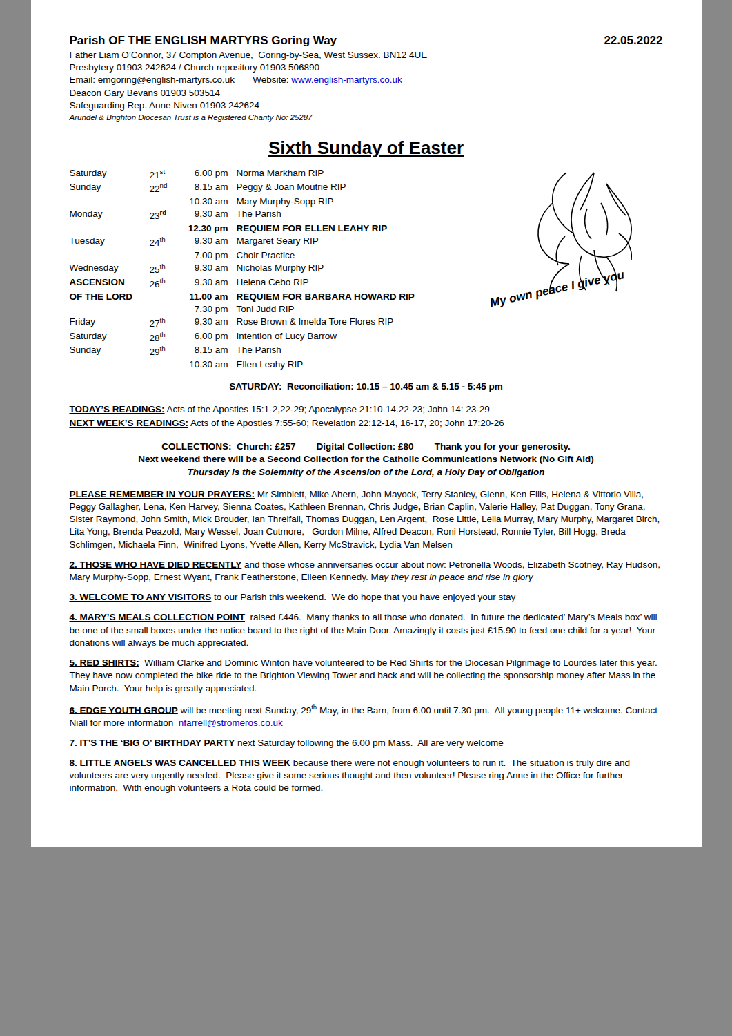Parish OF THE ENGLISH MARTYRS Goring Way
22.05.2022
Father Liam O’Connor, 37 Compton Avenue, Goring-by-Sea, West Sussex. BN12 4UE
Presbytery 01903 242624 / Church repository 01903 506890
Email: emgoring@english-martyrs.co.uk Website: www.english-martyrs.co.uk
Deacon Gary Bevans 01903 503514
Safeguarding Rep. Anne Niven 01903 242624
Arundel & Brighton Diocesan Trust is a Registered Charity No: 25287
Sixth Sunday of Easter
| Saturday | 21 st | 6.00 pm | Norma Markham RIP |
| Sunday | 22 nd | 8.15 am | Peggy & Joan Moutrie RIP |
| | | 10.30 am | Mary Murphy-Sopp RIP |
| Monday | 23 rd | 9.30 am | The Parish |
| | | 12.30 pm | REQUIEM FOR ELLEN LEAHY RIP |
| Tuesday | 24 th | 9.30 am | Margaret Seary RIP |
| | | 7.00 pm | Choir Practice |
| Wednesday | 25 th | 9.30 am | Nicholas Murphy RIP |
| ASCENSION | 26 th | 9.30 am | Helena Cebo RIP |
| OF THE LORD | | 11.00 am | REQUIEM FOR BARBARA HOWARD RIP |
| | | 7.30 pm | Toni Judd RIP |
| Friday | 27 th | 9.30 am | Rose Brown & Imelda Tore Flores RIP |
| Saturday | 28 th | 6.00 pm | Intention of Lucy Barrow |
| Sunday | 29 th | 8.15 am | The Parish |
| | | 10.30 am | Ellen Leahy RIP |
My own peace I give you
SATURDAY: Reconciliation: 10.15 – 10.45 am & 5.15 - 5:45 pm
TODAY’S READINGS: Acts of the Apostles 15:1-2,22-29; Apocalypse 21:10-14.22-23; John 14: 23-29
NEXT WEEK’S READINGS: Acts of the Apostles 7:55-60; Revelation 22:12-14, 16-17, 20; John 17:20-26
COLLECTIONS: Church: £257 Digital Collection: £80 Thank you for your generosity.
Next weekend there will be a Second Collection for the Catholic Communications Network (No Gift Aid)
Thursday is the Solemnity of the Ascension of the Lord, a Holy Day of Obligation
PLEASE REMEMBER IN YOUR PRAYERS: Mr Simblett, Mike Ahern, John Mayock, Terry Stanley, Glenn, Ken Ellis, Helena & Vittorio Villa, Peggy Gallagher, Lena, Ken Harvey, Sienna Coates, Kathleen Brennan, Chris Judge, Brian Caplin, Valerie Halley, Pat Duggan, Tony Grana, Sister Raymond, John Smith, Mick Brouder, Ian Threlfall, Thomas Duggan, Len Argent, Rose Little, Lelia Murray, Mary Murphy, Margaret Birch, Lita Yong, Brenda Peazold, Mary Wessel, Joan Cutmore, Gordon Milne, Alfred Deacon, Roni Horstead, Ronnie Tyler, Bill Hogg, Breda Schlimgen, Michaela Finn, Winifred Lyons, Yvette Allen, Kerry McStravick, Lydia Van Melsen
2. THOSE WHO HAVE DIED RECENTLY and those whose anniversaries occur about now: Petronella Woods, Elizabeth Scotney, Ray Hudson, Mary Murphy-Sopp, Ernest Wyant, Frank Featherstone, Eileen Kennedy. May they rest in peace and rise in glory
3. WELCOME TO ANY VISITORS to our Parish this weekend. We do hope that you have enjoyed your stay
4. MARY’S MEALS COLLECTION POINT raised £446. Many thanks to all those who donated. In future the dedicated’ Mary’s Meals box’ will be one of the small boxes under the notice board to the right of the Main Door. Amazingly it costs just £15.90 to feed one child for a year! Your donations will always be much appreciated.
5. RED SHIRTS: William Clarke and Dominic Winton have volunteered to be Red Shirts for the Diocesan Pilgrimage to Lourdes later this year. They have now completed the bike ride to the Brighton Viewing Tower and back and will be collecting the sponsorship money after Mass in the Main Porch. Your help is greatly appreciated.
6. EDGE YOUTH GROUP will be meeting next Sunday, 29th May, in the Barn, from 6.00 until 7.30 pm. All young people 11+ welcome. Contact Niall for more information nfarrell@stromeros.co.uk
7. IT’S THE ‘BIG O’ BIRTHDAY PARTY next Saturday following the 6.00 pm Mass. All are very welcome
8. LITTLE ANGELS WAS CANCELLED THIS WEEK because there were not enough volunteers to run it. The situation is truly dire and volunteers are very urgently needed. Please give it some serious thought and then volunteer! Please ring Anne in the Office for further information. With enough volunteers a Rota could be formed.